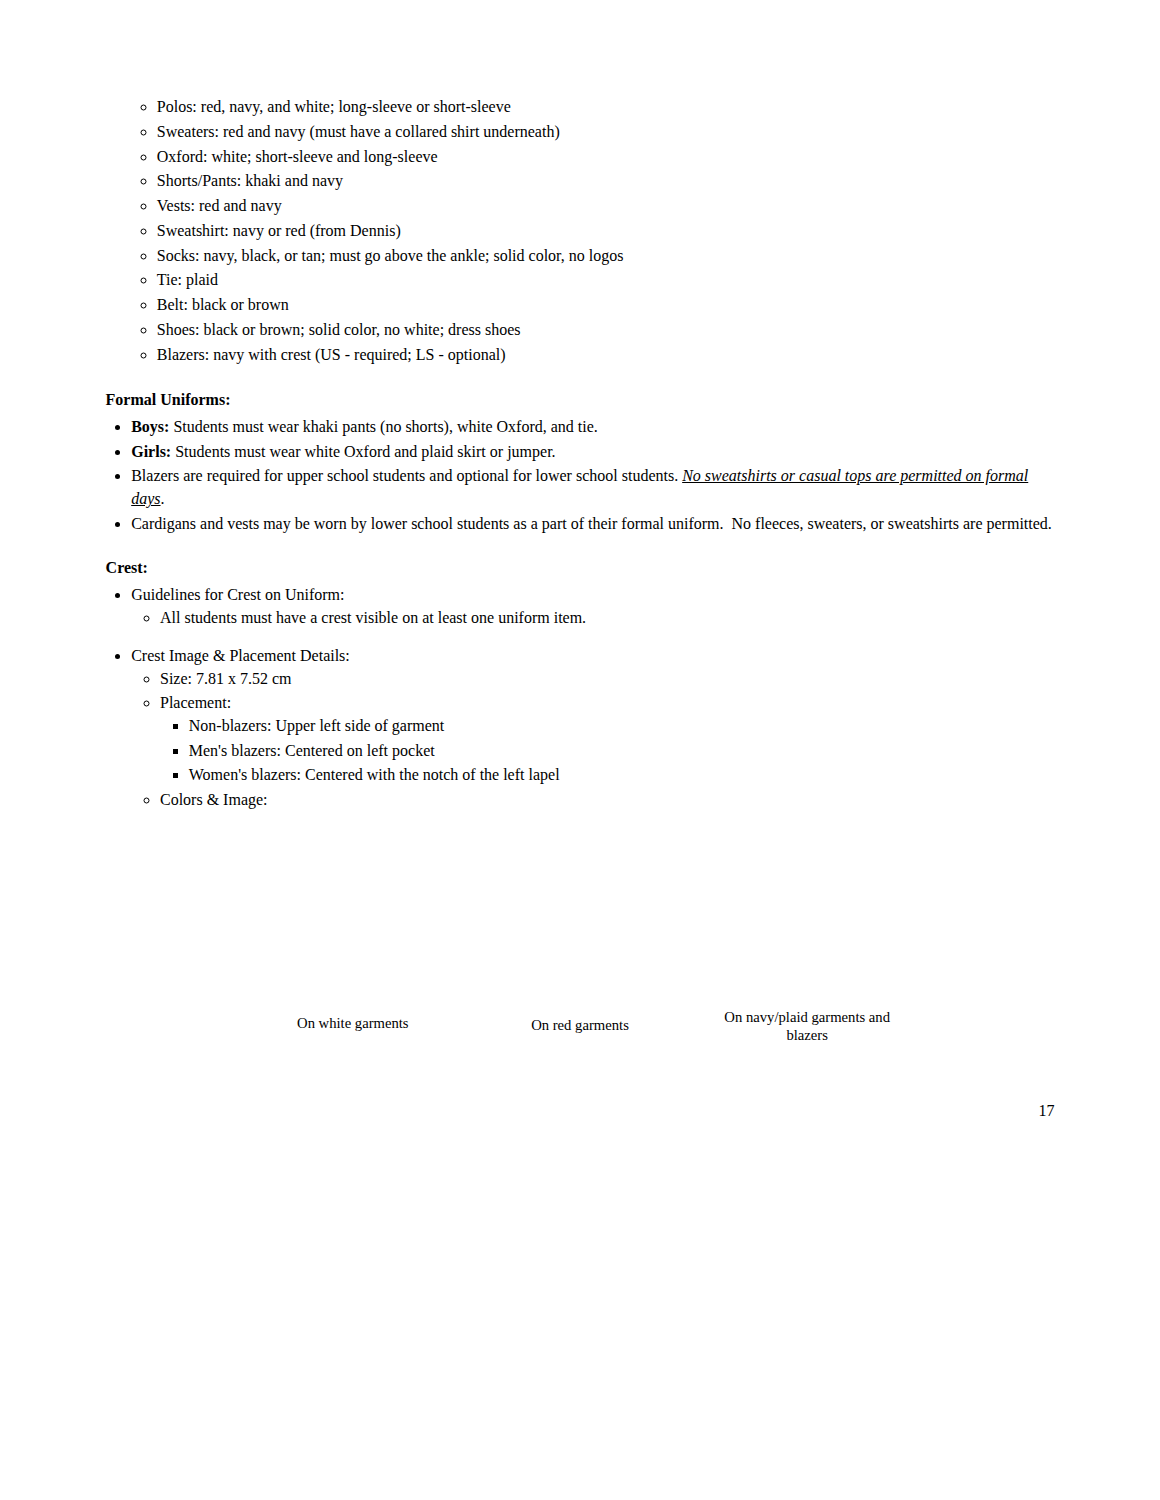Polos: red, navy, and white; long-sleeve or short-sleeve
Sweaters: red and navy (must have a collared shirt underneath)
Oxford: white; short-sleeve and long-sleeve
Shorts/Pants: khaki and navy
Vests: red and navy
Sweatshirt: navy or red (from Dennis)
Socks: navy, black, or tan; must go above the ankle; solid color, no logos
Tie: plaid
Belt: black or brown
Shoes: black or brown; solid color, no white; dress shoes
Blazers: navy with crest (US - required; LS - optional)
Formal Uniforms:
Boys: Students must wear khaki pants (no shorts), white Oxford, and tie.
Girls: Students must wear white Oxford and plaid skirt or jumper.
Blazers are required for upper school students and optional for lower school students. No sweatshirts or casual tops are permitted on formal days.
Cardigans and vests may be worn by lower school students as a part of their formal uniform. No fleeces, sweaters, or sweatshirts are permitted.
Crest:
Guidelines for Crest on Uniform:
All students must have a crest visible on at least one uniform item.
Crest Image & Placement Details:
Size: 7.81 x 7.52 cm
Placement:
Non-blazers: Upper left side of garment
Men's blazers: Centered on left pocket
Women's blazers: Centered with the notch of the left lapel
Colors & Image:
On white garments
On red garments
On navy/plaid garments and blazers
17